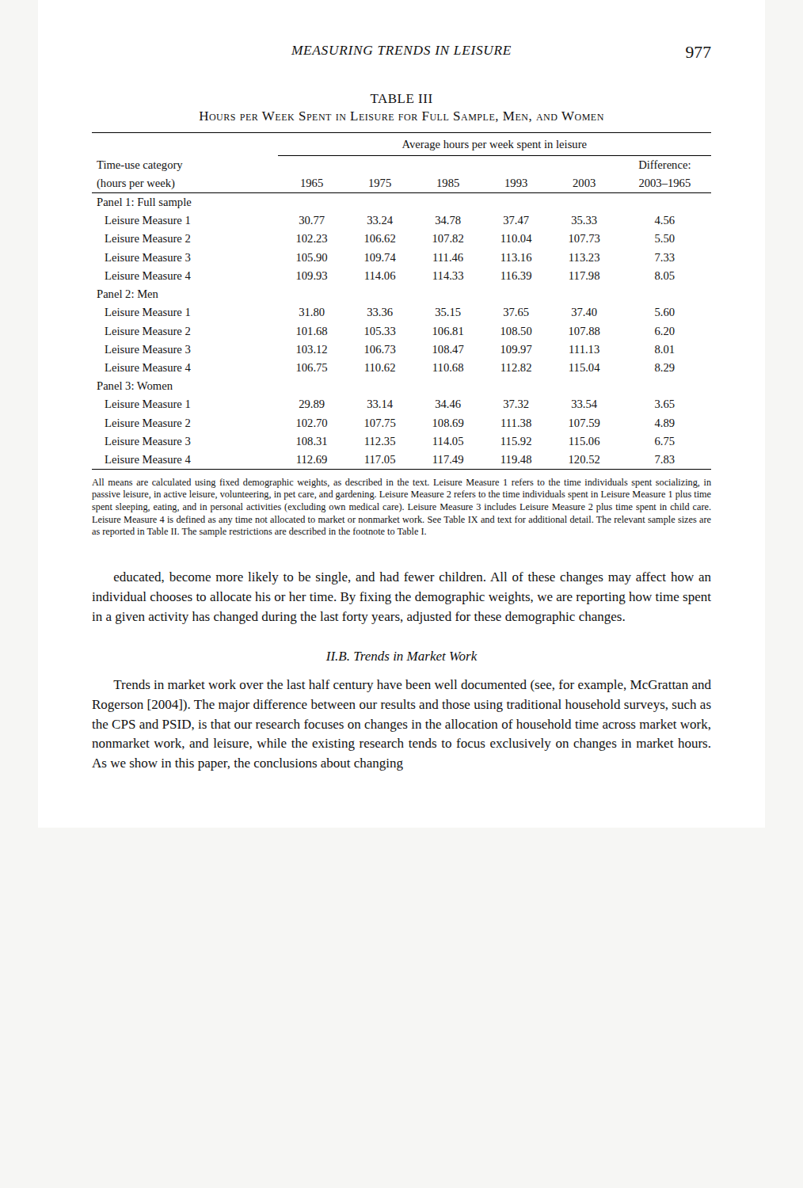MEASURING TRENDS IN LEISURE 977
TABLE III Hours per Week Spent in Leisure for Full Sample, Men, and Women
| | Average hours per week spent in leisure |
| --- | --- |
| Time-use category | | | | | | Difference: |
| (hours per week) | 1965 | 1975 | 1985 | 1993 | 2003 | 2003–1965 |
| Panel 1: Full sample | | | | | | |
| Leisure Measure 1 | 30.77 | 33.24 | 34.78 | 37.47 | 35.33 | 4.56 |
| Leisure Measure 2 | 102.23 | 106.62 | 107.82 | 110.04 | 107.73 | 5.50 |
| Leisure Measure 3 | 105.90 | 109.74 | 111.46 | 113.16 | 113.23 | 7.33 |
| Leisure Measure 4 | 109.93 | 114.06 | 114.33 | 116.39 | 117.98 | 8.05 |
| Panel 2: Men | | | | | | |
| Leisure Measure 1 | 31.80 | 33.36 | 35.15 | 37.65 | 37.40 | 5.60 |
| Leisure Measure 2 | 101.68 | 105.33 | 106.81 | 108.50 | 107.88 | 6.20 |
| Leisure Measure 3 | 103.12 | 106.73 | 108.47 | 109.97 | 111.13 | 8.01 |
| Leisure Measure 4 | 106.75 | 110.62 | 110.68 | 112.82 | 115.04 | 8.29 |
| Panel 3: Women | | | | | | |
| Leisure Measure 1 | 29.89 | 33.14 | 34.46 | 37.32 | 33.54 | 3.65 |
| Leisure Measure 2 | 102.70 | 107.75 | 108.69 | 111.38 | 107.59 | 4.89 |
| Leisure Measure 3 | 108.31 | 112.35 | 114.05 | 115.92 | 115.06 | 6.75 |
| Leisure Measure 4 | 112.69 | 117.05 | 117.49 | 119.48 | 120.52 | 7.83 |
All means are calculated using fixed demographic weights, as described in the text. Leisure Measure 1 refers to the time individuals spent socializing, in passive leisure, in active leisure, volunteering, in pet care, and gardening. Leisure Measure 2 refers to the time individuals spent in Leisure Measure 1 plus time spent sleeping, eating, and in personal activities (excluding own medical care). Leisure Measure 3 includes Leisure Measure 2 plus time spent in child care. Leisure Measure 4 is defined as any time not allocated to market or nonmarket work. See Table IX and text for additional detail. The relevant sample sizes are as reported in Table II. The sample restrictions are described in the footnote to Table I.
educated, become more likely to be single, and had fewer children. All of these changes may affect how an individual chooses to allocate his or her time. By fixing the demographic weights, we are reporting how time spent in a given activity has changed during the last forty years, adjusted for these demographic changes.
II.B. Trends in Market Work
Trends in market work over the last half century have been well documented (see, for example, McGrattan and Rogerson [2004]). The major difference between our results and those using traditional household surveys, such as the CPS and PSID, is that our research focuses on changes in the allocation of household time across market work, nonmarket work, and leisure, while the existing research tends to focus exclusively on changes in market hours. As we show in this paper, the conclusions about changing